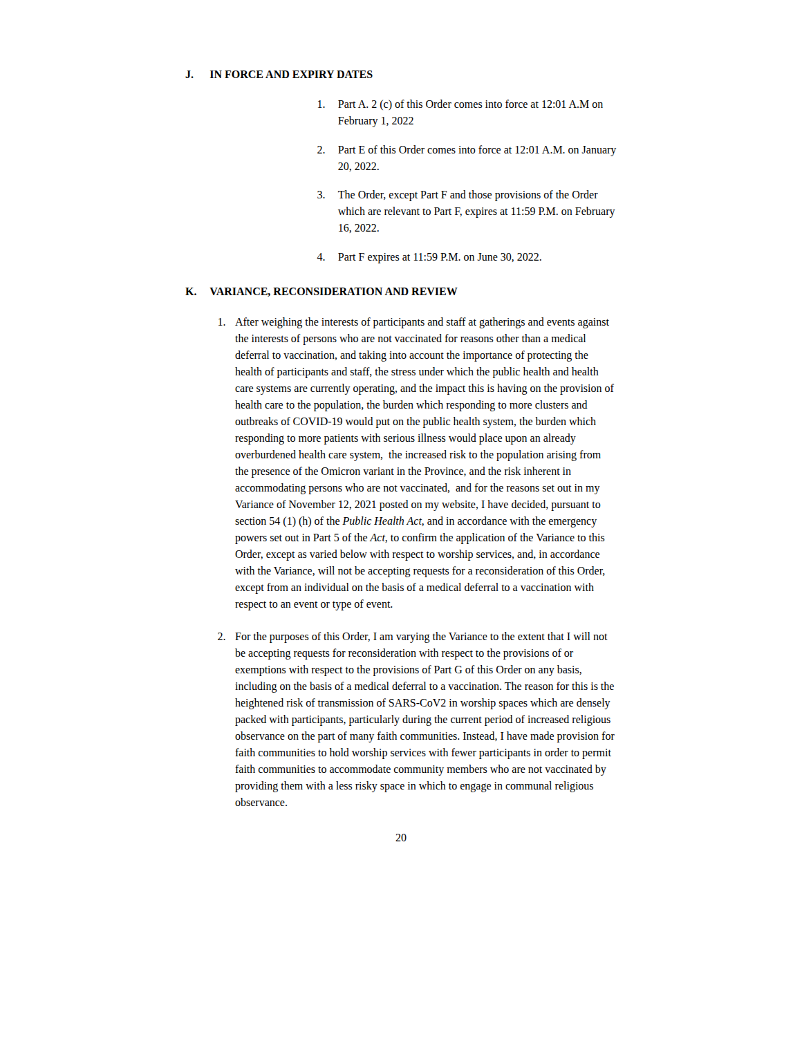J. IN FORCE AND EXPIRY DATES
Part A. 2 (c) of this Order comes into force at 12:01 A.M on February 1, 2022
Part E of this Order comes into force at 12:01 A.M. on January 20, 2022.
The Order, except Part F and those provisions of the Order which are relevant to Part F, expires at 11:59 P.M. on February 16, 2022.
Part F expires at 11:59 P.M. on June 30, 2022.
K. VARIANCE, RECONSIDERATION AND REVIEW
After weighing the interests of participants and staff at gatherings and events against the interests of persons who are not vaccinated for reasons other than a medical deferral to vaccination, and taking into account the importance of protecting the health of participants and staff, the stress under which the public health and health care systems are currently operating, and the impact this is having on the provision of health care to the population, the burden which responding to more clusters and outbreaks of COVID-19 would put on the public health system, the burden which responding to more patients with serious illness would place upon an already overburdened health care system, the increased risk to the population arising from the presence of the Omicron variant in the Province, and the risk inherent in accommodating persons who are not vaccinated, and for the reasons set out in my Variance of November 12, 2021 posted on my website, I have decided, pursuant to section 54 (1) (h) of the Public Health Act, and in accordance with the emergency powers set out in Part 5 of the Act, to confirm the application of the Variance to this Order, except as varied below with respect to worship services, and, in accordance with the Variance, will not be accepting requests for a reconsideration of this Order, except from an individual on the basis of a medical deferral to a vaccination with respect to an event or type of event.
For the purposes of this Order, I am varying the Variance to the extent that I will not be accepting requests for reconsideration with respect to the provisions of or exemptions with respect to the provisions of Part G of this Order on any basis, including on the basis of a medical deferral to a vaccination. The reason for this is the heightened risk of transmission of SARS-CoV2 in worship spaces which are densely packed with participants, particularly during the current period of increased religious observance on the part of many faith communities. Instead, I have made provision for faith communities to hold worship services with fewer participants in order to permit faith communities to accommodate community members who are not vaccinated by providing them with a less risky space in which to engage in communal religious observance.
20